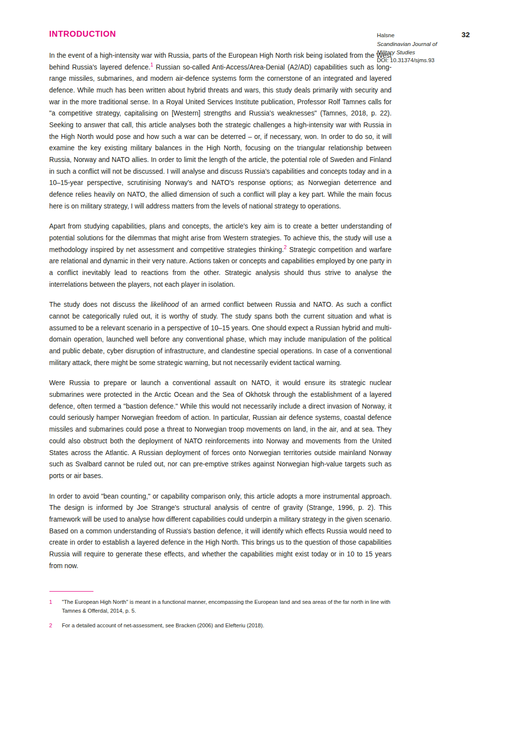Halsne 32
Scandinavian Journal of
Military Studies
DOI: 10.31374/sjms.93
Introduction
In the event of a high-intensity war with Russia, parts of the European High North risk being isolated from the West behind Russia's layered defence.1 Russian so-called Anti-Access/Area-Denial (A2/AD) capabilities such as long-range missiles, submarines, and modern air-defence systems form the cornerstone of an integrated and layered defence. While much has been written about hybrid threats and wars, this study deals primarily with security and war in the more traditional sense. In a Royal United Services Institute publication, Professor Rolf Tamnes calls for "a competitive strategy, capitalising on [Western] strengths and Russia's weaknesses" (Tamnes, 2018, p. 22). Seeking to answer that call, this article analyses both the strategic challenges a high-intensity war with Russia in the High North would pose and how such a war can be deterred – or, if necessary, won. In order to do so, it will examine the key existing military balances in the High North, focusing on the triangular relationship between Russia, Norway and NATO allies. In order to limit the length of the article, the potential role of Sweden and Finland in such a conflict will not be discussed. I will analyse and discuss Russia's capabilities and concepts today and in a 10–15-year perspective, scrutinising Norway's and NATO's response options; as Norwegian deterrence and defence relies heavily on NATO, the allied dimension of such a conflict will play a key part. While the main focus here is on military strategy, I will address matters from the levels of national strategy to operations.
Apart from studying capabilities, plans and concepts, the article's key aim is to create a better understanding of potential solutions for the dilemmas that might arise from Western strategies. To achieve this, the study will use a methodology inspired by net assessment and competitive strategies thinking.2 Strategic competition and warfare are relational and dynamic in their very nature. Actions taken or concepts and capabilities employed by one party in a conflict inevitably lead to reactions from the other. Strategic analysis should thus strive to analyse the interrelations between the players, not each player in isolation.
The study does not discuss the likelihood of an armed conflict between Russia and NATO. As such a conflict cannot be categorically ruled out, it is worthy of study. The study spans both the current situation and what is assumed to be a relevant scenario in a perspective of 10–15 years. One should expect a Russian hybrid and multi-domain operation, launched well before any conventional phase, which may include manipulation of the political and public debate, cyber disruption of infrastructure, and clandestine special operations. In case of a conventional military attack, there might be some strategic warning, but not necessarily evident tactical warning.
Were Russia to prepare or launch a conventional assault on NATO, it would ensure its strategic nuclear submarines were protected in the Arctic Ocean and the Sea of Okhotsk through the establishment of a layered defence, often termed a "bastion defence." While this would not necessarily include a direct invasion of Norway, it could seriously hamper Norwegian freedom of action. In particular, Russian air defence systems, coastal defence missiles and submarines could pose a threat to Norwegian troop movements on land, in the air, and at sea. They could also obstruct both the deployment of NATO reinforcements into Norway and movements from the United States across the Atlantic. A Russian deployment of forces onto Norwegian territories outside mainland Norway such as Svalbard cannot be ruled out, nor can pre-emptive strikes against Norwegian high-value targets such as ports or air bases.
In order to avoid "bean counting," or capability comparison only, this article adopts a more instrumental approach. The design is informed by Joe Strange's structural analysis of centre of gravity (Strange, 1996, p. 2). This framework will be used to analyse how different capabilities could underpin a military strategy in the given scenario. Based on a common understanding of Russia's bastion defence, it will identify which effects Russia would need to create in order to establish a layered defence in the High North. This brings us to the question of those capabilities Russia will require to generate these effects, and whether the capabilities might exist today or in 10 to 15 years from now.
1"The European High North" is meant in a functional manner, encompassing the European land and sea areas of the far north in line with Tamnes & Offerdal, 2014, p. 5.
2 For a detailed account of net-assessment, see Bracken (2006) and Elefteriu (2018).